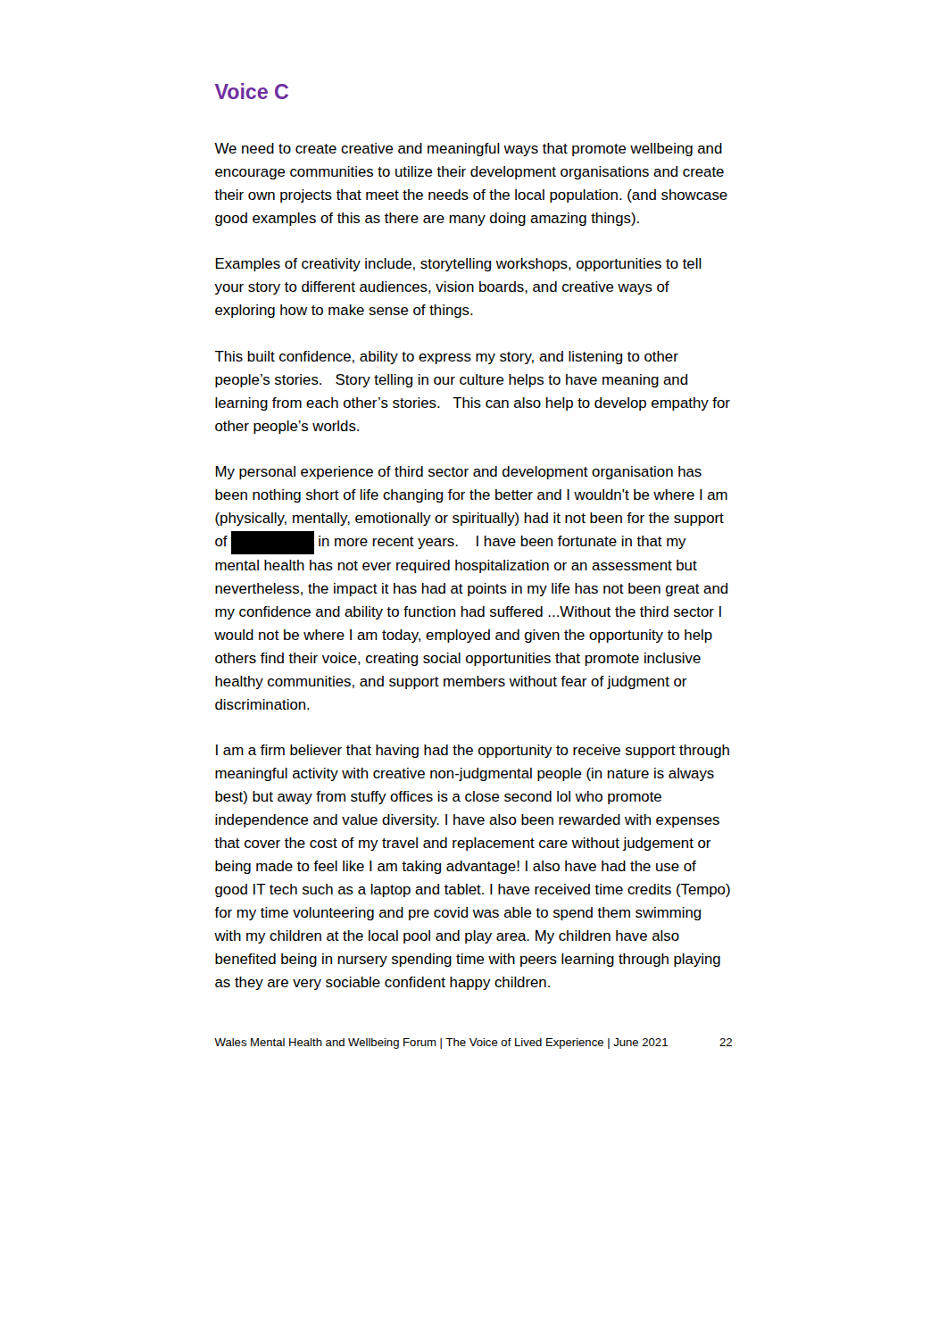Voice C
We need to create creative and meaningful ways that promote wellbeing and encourage communities to utilize their development organisations and create their own projects that meet the needs of the local population. (and showcase good examples of this as there are many doing amazing things).
Examples of creativity include, storytelling workshops, opportunities to tell your story to different audiences, vision boards, and creative ways of exploring how to make sense of things.
This built confidence, ability to express my story, and listening to other people’s stories. Story telling in our culture helps to have meaning and learning from each other’s stories. This can also help to develop empathy for other people’s worlds.
My personal experience of third sector and development organisation has been nothing short of life changing for the better and I wouldn't be where I am (physically, mentally, emotionally or spiritually) had it not been for the support of in more recent years. I have been fortunate in that my mental health has not ever required hospitalization or an assessment but nevertheless, the impact it has had at points in my life has not been great and my confidence and ability to function had suffered ...Without the third sector I would not be where I am today, employed and given the opportunity to help others find their voice, creating social opportunities that promote inclusive healthy communities, and support members without fear of judgment or discrimination.
I am a firm believer that having had the opportunity to receive support through meaningful activity with creative non-judgmental people (in nature is always best) but away from stuffy offices is a close second lol who promote independence and value diversity. I have also been rewarded with expenses that cover the cost of my travel and replacement care without judgement or being made to feel like I am taking advantage! I also have had the use of good IT tech such as a laptop and tablet. I have received time credits (Tempo) for my time volunteering and pre covid was able to spend them swimming with my children at the local pool and play area. My children have also benefited being in nursery spending time with peers learning through playing as they are very sociable confident happy children.
Wales Mental Health and Wellbeing Forum | The Voice of Lived Experience | June 2021 22